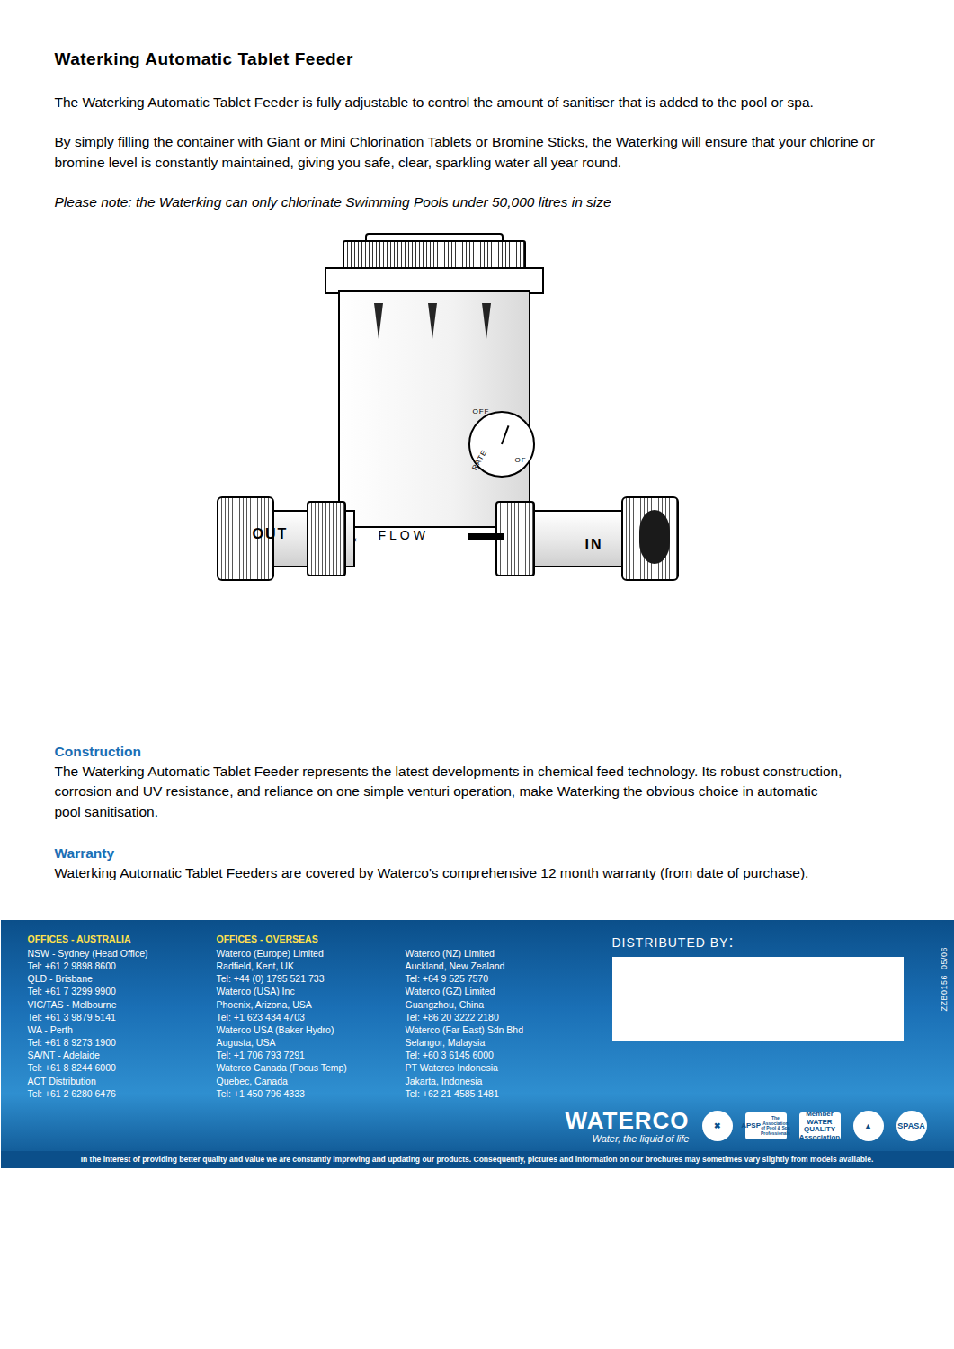Waterking Automatic Tablet Feeder
The Waterking Automatic Tablet Feeder is fully adjustable to control the amount of sanitiser that is added to the pool or spa.
By simply filling the container with Giant or Mini Chlorination Tablets or Bromine Sticks, the Waterking will ensure that your chlorine or bromine level is constantly maintained, giving you safe, clear, sparkling water all year round.
Please note: the Waterking can only chlorinate Swimming Pools under 50,000 litres in size
OFF
RATE
OF
OUT
IN
←
FLOW
Construction
The Waterking Automatic Tablet Feeder represents the latest developments in chemical feed technology. Its robust construction, corrosion and UV resistance, and reliance on one simple venturi operation, make Waterking the obvious choice in automatic
pool sanitisation.
Warranty
Waterking Automatic Tablet Feeders are covered by Waterco's comprehensive 12 month warranty (from date of purchase).
ZZB0156 05/06
OFFICES - AUSTRALIA
NSW - Sydney (Head Office)
Tel: +61 2 9898 8600
QLD - Brisbane
Tel: +61 7 3299 9900
VIC/TAS - Melbourne
Tel: +61 3 9879 5141
WA - Perth
Tel: +61 8 9273 1900
SA/NT - Adelaide
Tel: +61 8 8244 6000
ACT Distribution
Tel: +61 2 6280 6476
OFFICES - OVERSEAS
Waterco (Europe) Limited
Radfield, Kent, UK
Tel: +44 (0) 1795 521 733
Waterco (USA) Inc
Phoenix, Arizona, USA
Tel: +1 623 434 4703
Waterco USA (Baker Hydro)
Augusta, USA
Tel: +1 706 793 7291
Waterco Canada (Focus Temp)
Quebec, Canada
Tel: +1 450 796 4333
Waterco (NZ) Limited
Auckland, New Zealand
Tel: +64 9 525 7570
Waterco (GZ) Limited
Guangzhou, China
Tel: +86 20 3222 2180
Waterco (Far East) Sdn Bhd
Selangor, Malaysia
Tel: +60 3 6145 6000
PT Waterco Indonesia
Jakarta, Indonesia
Tel: +62 21 4585 1481
DISTRIBUTED BY:
WATERCO
Water, the liquid of life
✖
APSP
The Association of Pool & Spa Professionals
Member
WATER QUALITY
Association
▲
SPASA
In the interest of providing better quality and value we are constantly improving and updating our products. Consequently, pictures and information on our brochures may sometimes vary slightly from models available.